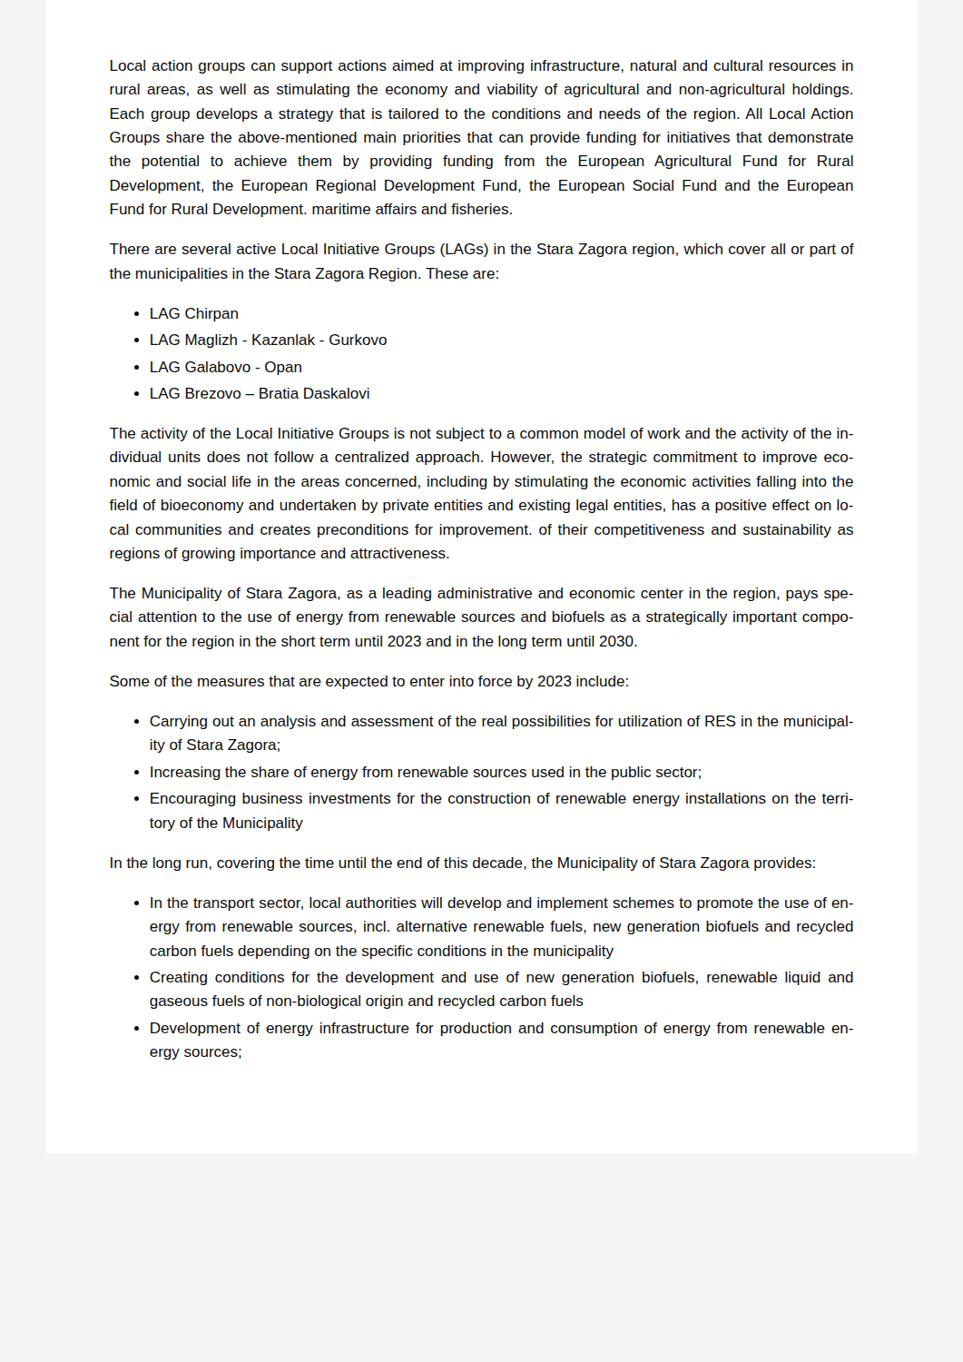Local action groups can support actions aimed at improving infrastructure, natural and cultural resources in rural areas, as well as stimulating the economy and viability of agricultural and non-agricultural holdings. Each group develops a strategy that is tailored to the conditions and needs of the region. All Local Action Groups share the above-mentioned main priorities that can provide funding for initiatives that demonstrate the potential to achieve them by providing funding from the European Agricultural Fund for Rural Development, the European Regional Development Fund, the European Social Fund and the European Fund for Rural Development. maritime affairs and fisheries.
There are several active Local Initiative Groups (LAGs) in the Stara Zagora region, which cover all or part of the municipalities in the Stara Zagora Region. These are:
LAG Chirpan
LAG Maglizh - Kazanlak - Gurkovo
LAG Galabovo - Opan
LAG Brezovo – Bratia Daskalovi
The activity of the Local Initiative Groups is not subject to a common model of work and the activity of the individual units does not follow a centralized approach. However, the strategic commitment to improve economic and social life in the areas concerned, including by stimulating the economic activities falling into the field of bioeconomy and undertaken by private entities and existing legal entities, has a positive effect on local communities and creates preconditions for improvement. of their competitiveness and sustainability as regions of growing importance and attractiveness.
The Municipality of Stara Zagora, as a leading administrative and economic center in the region, pays special attention to the use of energy from renewable sources and biofuels as a strategically important component for the region in the short term until 2023 and in the long term until 2030.
Some of the measures that are expected to enter into force by 2023 include:
Carrying out an analysis and assessment of the real possibilities for utilization of RES in the municipality of Stara Zagora;
Increasing the share of energy from renewable sources used in the public sector;
Encouraging business investments for the construction of renewable energy installations on the territory of the Municipality
In the long run, covering the time until the end of this decade, the Municipality of Stara Zagora provides:
In the transport sector, local authorities will develop and implement schemes to promote the use of energy from renewable sources, incl. alternative renewable fuels, new generation biofuels and recycled carbon fuels depending on the specific conditions in the municipality
Creating conditions for the development and use of new generation biofuels, renewable liquid and gaseous fuels of non-biological origin and recycled carbon fuels
Development of energy infrastructure for production and consumption of energy from renewable energy sources;